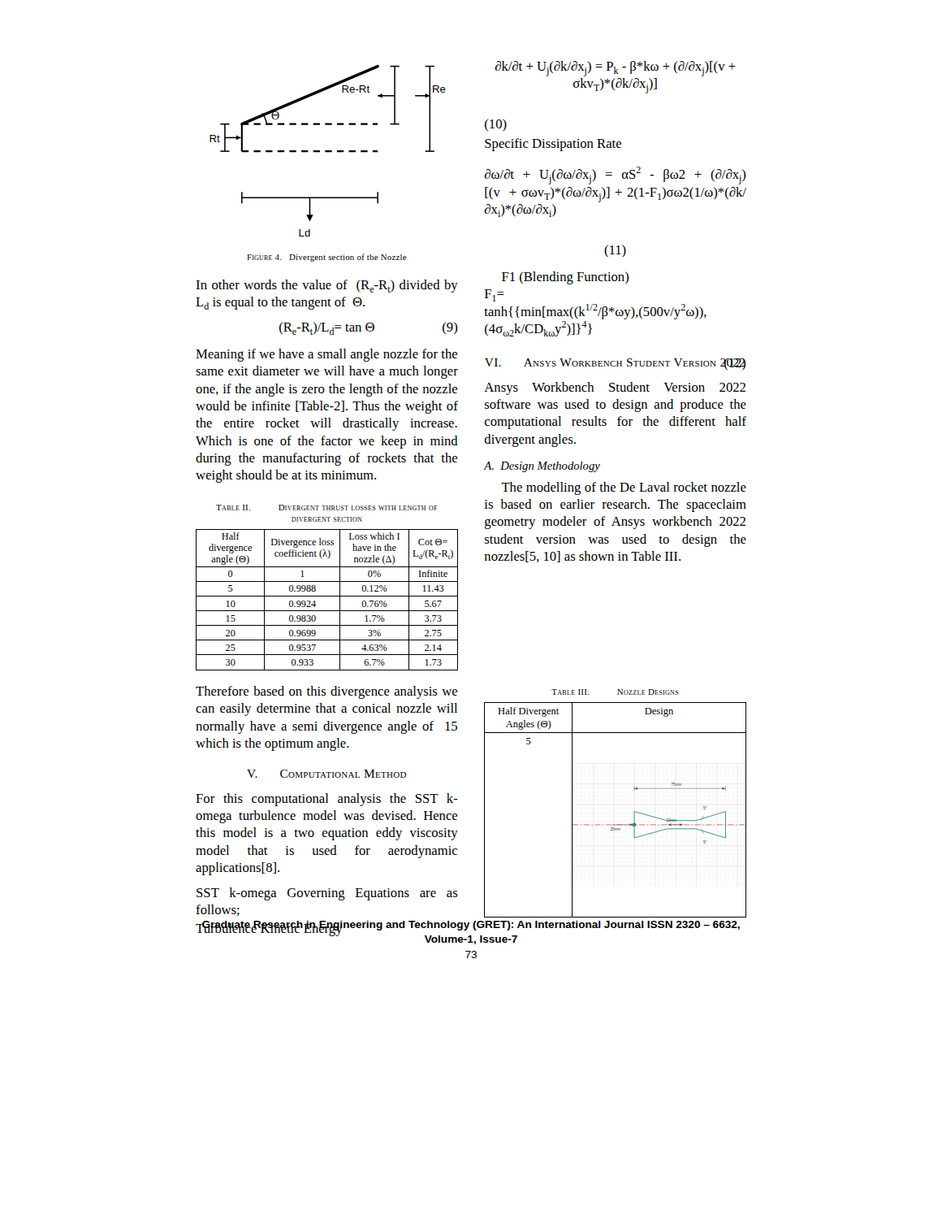Θ Re-Rt Re Rt Ld
Figure 4. Divergent section of the Nozzle
In other words the value of (Re-Rt) divided by Ld is equal to the tangent of Θ.
(Re-Rt)/Ld= tan Θ (9)
Meaning if we have a small angle nozzle for the same exit diameter we will have a much longer one, if the angle is zero the length of the nozzle would be infinite [Table-2]. Thus the weight of the entire rocket will drastically increase. Which is one of the factor we keep in mind during the manufacturing of rockets that the weight should be at its minimum.
Table II. Divergent thrust losses with length of divergent section
| Half divergence angle (Θ) | Divergence loss coefficient (λ) | Loss which I have in the nozzle (Δ) | Cot Θ= L d /(R e -R t ) |
| --- | --- | --- | --- |
| 0 | 1 | 0% | Infinite |
| 5 | 0.9988 | 0.12% | 11.43 |
| 10 | 0.9924 | 0.76% | 5.67 |
| 15 | 0.9830 | 1.7% | 3.73 |
| 20 | 0.9699 | 3% | 2.75 |
| 25 | 0.9537 | 4.63% | 2.14 |
| 30 | 0.933 | 6.7% | 1.73 |
Therefore based on this divergence analysis we can easily determine that a conical nozzle will normally have a semi divergence angle of 15 which is the optimum angle.
V. Computational Method
For this computational analysis the SST k- omega turbulence model was devised. Hence this model is a two equation eddy viscosity model that is used for aerodynamic applications[8].
SST k-omega Governing Equations are as follows;
Turbulence Kinetic Energy
∂k/∂t + Uj(∂k/∂xj) = Pk - β*kω + (∂/∂xj)[(v + σkvT)*(∂k/∂xj)]
(10)
Specific Dissipation Rate
∂ω/∂t + Uj(∂ω/∂xj) = αS2 - βω2 + (∂/∂xj)[(v + σωvT)*(∂ω/∂xj)] + 2(1-F1)σω2(1/ω)*(∂k/∂xi)*(∂ω/∂xi)
(11)
F1 (Blending Function)
F1=
tanh{{min[max((k1/2/β*ωy),(500v/y2ω)),(4σω2k/CDkωy2)]}4}
(12)
VI. Ansys Workbench Student Version 2022
Ansys Workbench Student Version 2022 software was used to design and produce the computational results for the different half divergent angles.
A. Design Methodology
The modelling of the De Laval rocket nozzle is based on earlier research. The spaceclaim geometry modeler of Ansys workbench 2022 student version was used to design the nozzles[5, 10] as shown in Table III.
Table III. Nozzle Designs
| Half Divergent Angles (Θ) | Design |
| --- | --- |
| 5 | 75mm 25mm 10mm 5° 5° |
Graduate Research in Engineering and Technology (GRET): An International Journal ISSN 2320 – 6632, Volume-1, Issue-7
73